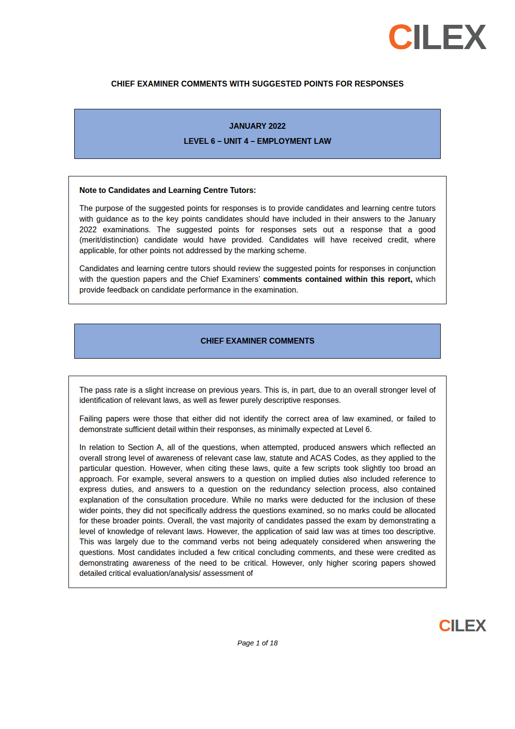CILEX
CHIEF EXAMINER COMMENTS WITH SUGGESTED POINTS FOR RESPONSES
JANUARY 2022
LEVEL 6 – UNIT 4 – EMPLOYMENT LAW
Note to Candidates and Learning Centre Tutors:
The purpose of the suggested points for responses is to provide candidates and learning centre tutors with guidance as to the key points candidates should have included in their answers to the January 2022 examinations. The suggested points for responses sets out a response that a good (merit/distinction) candidate would have provided. Candidates will have received credit, where applicable, for other points not addressed by the marking scheme.
Candidates and learning centre tutors should review the suggested points for responses in conjunction with the question papers and the Chief Examiners’ comments contained within this report, which provide feedback on candidate performance in the examination.
CHIEF EXAMINER COMMENTS
The pass rate is a slight increase on previous years. This is, in part, due to an overall stronger level of identification of relevant laws, as well as fewer purely descriptive responses.
Failing papers were those that either did not identify the correct area of law examined, or failed to demonstrate sufficient detail within their responses, as minimally expected at Level 6.
In relation to Section A, all of the questions, when attempted, produced answers which reflected an overall strong level of awareness of relevant case law, statute and ACAS Codes, as they applied to the particular question. However, when citing these laws, quite a few scripts took slightly too broad an approach. For example, several answers to a question on implied duties also included reference to express duties, and answers to a question on the redundancy selection process, also contained explanation of the consultation procedure. While no marks were deducted for the inclusion of these wider points, they did not specifically address the questions examined, so no marks could be allocated for these broader points. Overall, the vast majority of candidates passed the exam by demonstrating a level of knowledge of relevant laws. However, the application of said law was at times too descriptive. This was largely due to the command verbs not being adequately considered when answering the questions. Most candidates included a few critical concluding comments, and these were credited as demonstrating awareness of the need to be critical. However, only higher scoring papers showed detailed critical evaluation/analysis/ assessment of
CILEX
Page 1 of 18